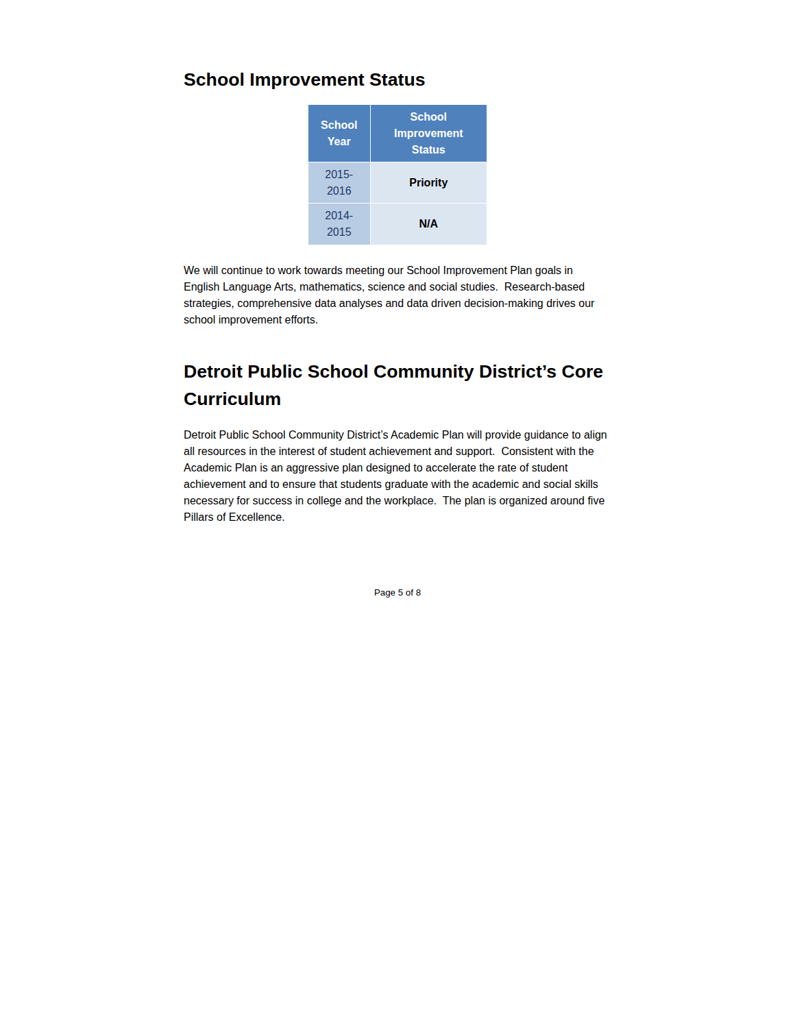School Improvement Status
| School Year | School Improvement Status |
| --- | --- |
| 2015-2016 | Priority |
| 2014-2015 | N/A |
We will continue to work towards meeting our School Improvement Plan goals in English Language Arts, mathematics, science and social studies. Research-based strategies, comprehensive data analyses and data driven decision-making drives our school improvement efforts.
Detroit Public School Community District’s Core Curriculum
Detroit Public School Community District’s Academic Plan will provide guidance to align all resources in the interest of student achievement and support. Consistent with the Academic Plan is an aggressive plan designed to accelerate the rate of student achievement and to ensure that students graduate with the academic and social skills necessary for success in college and the workplace. The plan is organized around five Pillars of Excellence.
Page 5 of 8